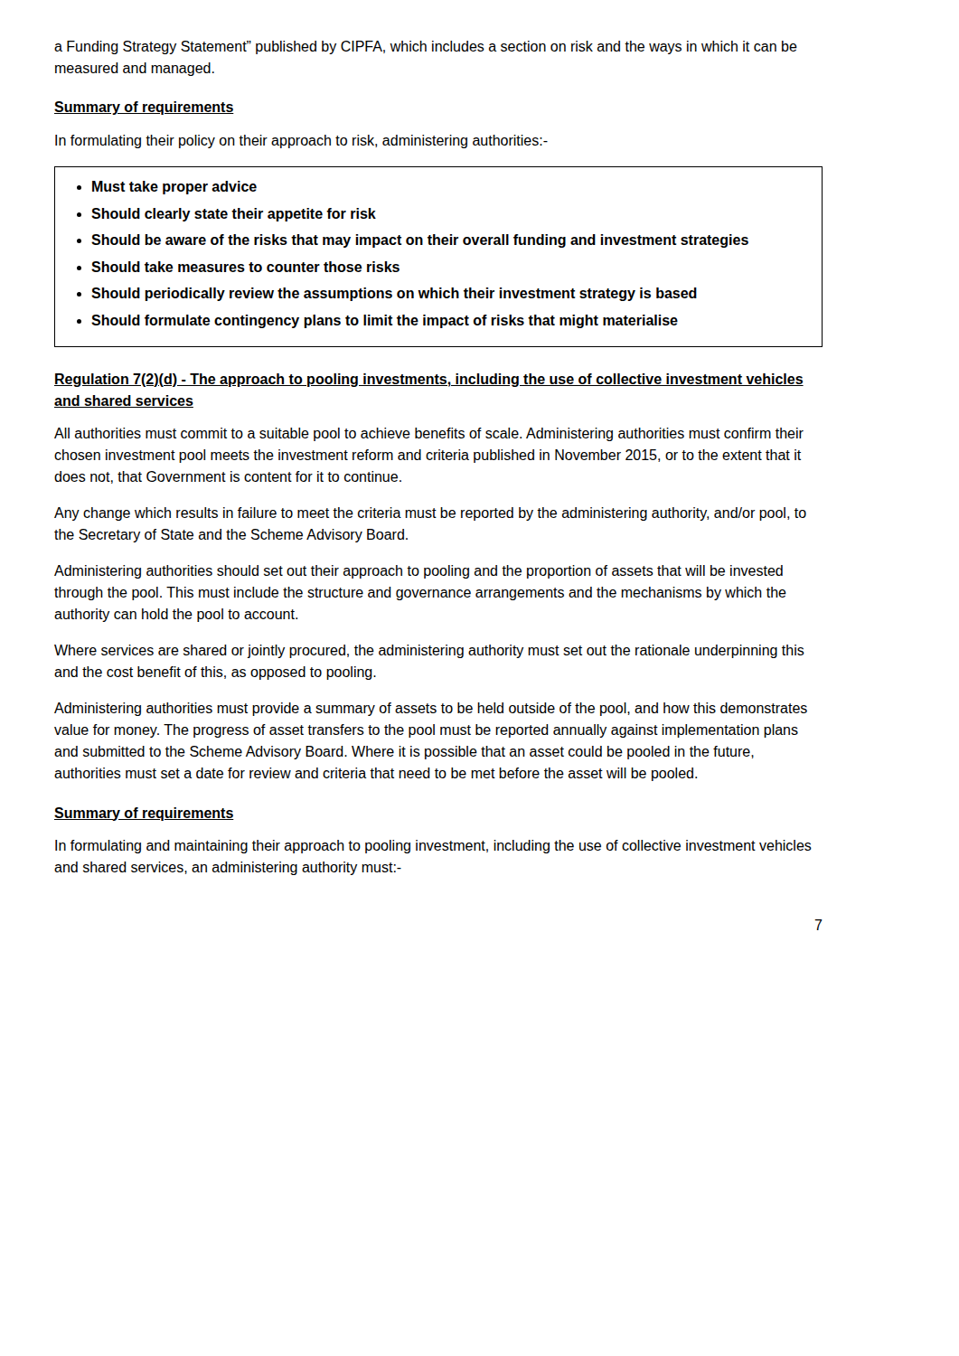a Funding Strategy Statement” published by CIPFA, which includes a section on risk and the ways in which it can be measured and managed.
Summary of requirements
In formulating their policy on their approach to risk, administering authorities:-
Must take proper advice
Should clearly state their appetite for risk
Should be aware of the risks that may impact on their overall funding and investment strategies
Should take measures to counter those risks
Should periodically review the assumptions on which their investment strategy is based
Should formulate contingency plans to limit the impact of risks that might materialise
Regulation 7(2)(d) - The approach to pooling investments, including the use of collective investment vehicles and shared services
All authorities must commit to a suitable pool to achieve benefits of scale. Administering authorities must confirm their chosen investment pool meets the investment reform and criteria published in November 2015, or to the extent that it does not, that Government is content for it to continue.
Any change which results in failure to meet the criteria must be reported by the administering authority, and/or pool, to the Secretary of State and the Scheme Advisory Board.
Administering authorities should set out their approach to pooling and the proportion of assets that will be invested through the pool. This must include the structure and governance arrangements and the mechanisms by which the authority can hold the pool to account.
Where services are shared or jointly procured, the administering authority must set out the rationale underpinning this and the cost benefit of this, as opposed to pooling.
Administering authorities must provide a summary of assets to be held outside of the pool, and how this demonstrates value for money. The progress of asset transfers to the pool must be reported annually against implementation plans and submitted to the Scheme Advisory Board. Where it is possible that an asset could be pooled in the future, authorities must set a date for review and criteria that need to be met before the asset will be pooled.
Summary of requirements
In formulating and maintaining their approach to pooling investment, including the use of collective investment vehicles and shared services, an administering authority must:-
7